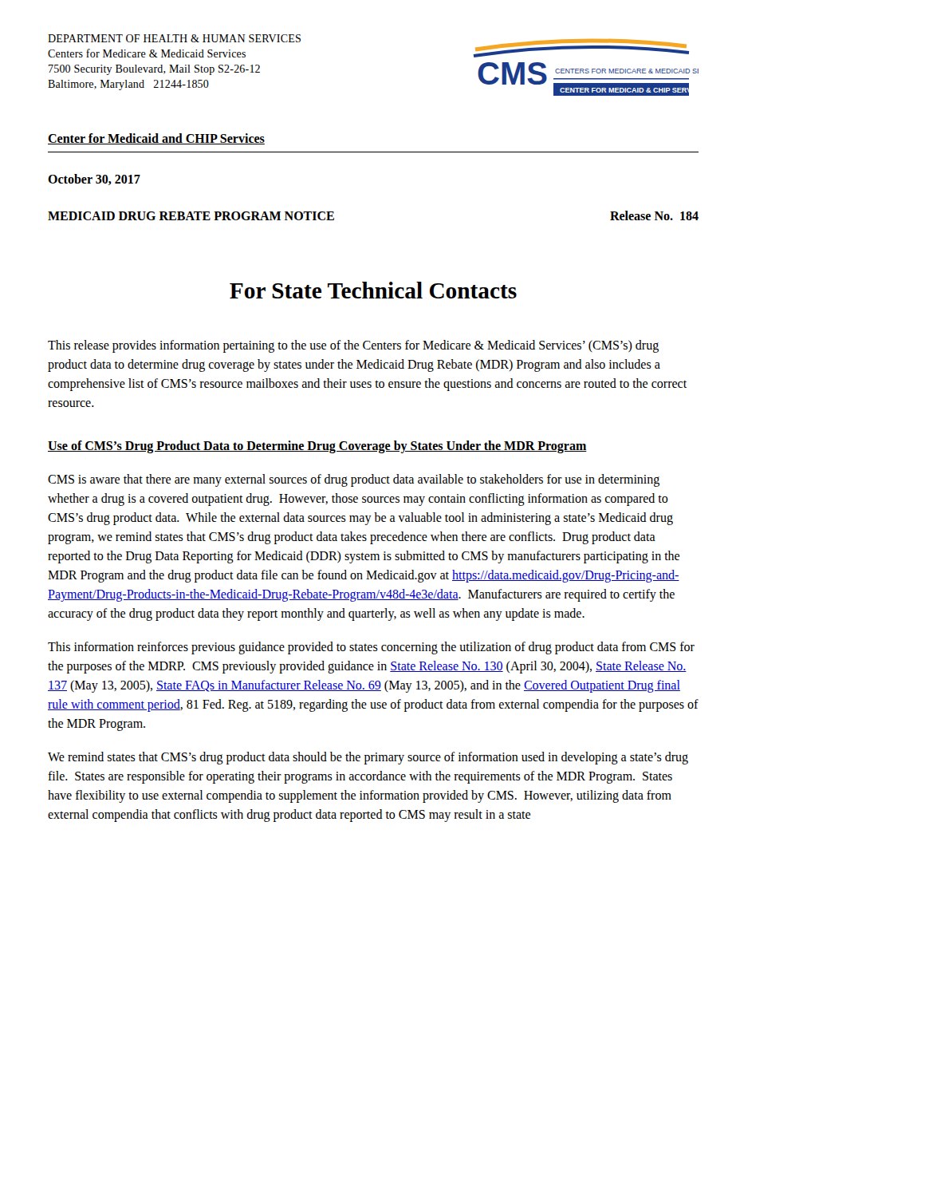DEPARTMENT OF HEALTH & HUMAN SERVICES
Centers for Medicare & Medicaid Services
7500 Security Boulevard, Mail Stop S2-26-12
Baltimore, Maryland 21244-1850
CMS CENTERS FOR MEDICARE & MEDICAID SERVICES CENTER FOR MEDICAID & CHIP SERVICES
Center for Medicaid and CHIP Services
October 30, 2017
MEDICAID DRUG REBATE PROGRAM NOTICE Release No. 184
For State Technical Contacts
This release provides information pertaining to the use of the Centers for Medicare & Medicaid Services’ (CMS’s) drug product data to determine drug coverage by states under the Medicaid Drug Rebate (MDR) Program and also includes a comprehensive list of CMS’s resource mailboxes and their uses to ensure the questions and concerns are routed to the correct resource.
Use of CMS’s Drug Product Data to Determine Drug Coverage by States Under the MDR Program
CMS is aware that there are many external sources of drug product data available to stakeholders for use in determining whether a drug is a covered outpatient drug. However, those sources may contain conflicting information as compared to CMS’s drug product data. While the external data sources may be a valuable tool in administering a state’s Medicaid drug program, we remind states that CMS’s drug product data takes precedence when there are conflicts. Drug product data reported to the Drug Data Reporting for Medicaid (DDR) system is submitted to CMS by manufacturers participating in the MDR Program and the drug product data file can be found on Medicaid.gov at https://data.medicaid.gov/Drug-Pricing-and-Payment/Drug-Products-in-the-Medicaid-Drug-Rebate-Program/v48d-4e3e/data. Manufacturers are required to certify the accuracy of the drug product data they report monthly and quarterly, as well as when any update is made.
This information reinforces previous guidance provided to states concerning the utilization of drug product data from CMS for the purposes of the MDRP. CMS previously provided guidance in State Release No. 130 (April 30, 2004), State Release No. 137 (May 13, 2005), State FAQs in Manufacturer Release No. 69 (May 13, 2005), and in the Covered Outpatient Drug final rule with comment period, 81 Fed. Reg. at 5189, regarding the use of product data from external compendia for the purposes of the MDR Program.
We remind states that CMS’s drug product data should be the primary source of information used in developing a state’s drug file. States are responsible for operating their programs in accordance with the requirements of the MDR Program. States have flexibility to use external compendia to supplement the information provided by CMS. However, utilizing data from external compendia that conflicts with drug product data reported to CMS may result in a state